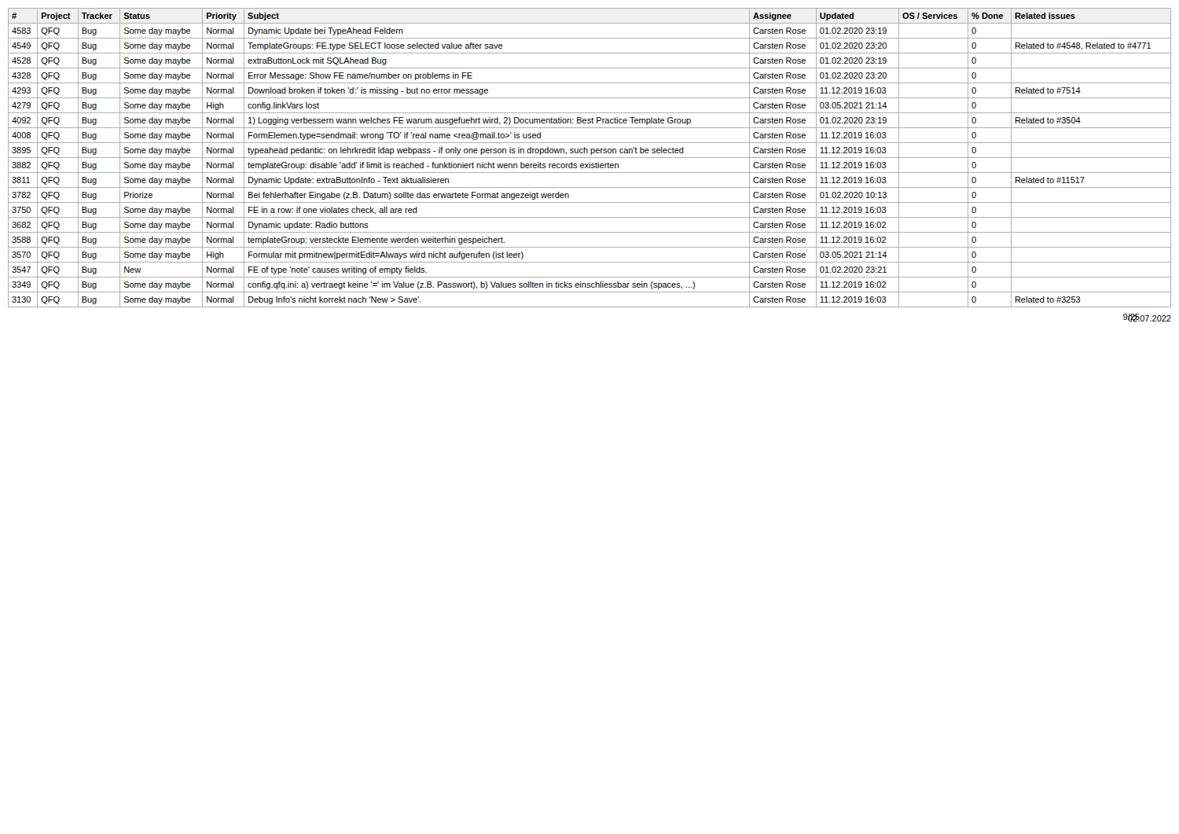| # | Project | Tracker | Status | Priority | Subject | Assignee | Updated | OS / Services | % Done | Related issues |
| --- | --- | --- | --- | --- | --- | --- | --- | --- | --- | --- |
| 4583 | QFQ | Bug | Some day maybe | Normal | Dynamic Update bei TypeAhead Feldern | Carsten Rose | 01.02.2020 23:19 | | 0 | |
| 4549 | QFQ | Bug | Some day maybe | Normal | TemplateGroups: FE.type SELECT loose selected value after save | Carsten Rose | 01.02.2020 23:20 | | 0 | Related to #4548, Related to #4771 |
| 4528 | QFQ | Bug | Some day maybe | Normal | extraButtonLock mit SQLAhead Bug | Carsten Rose | 01.02.2020 23:19 | | 0 | |
| 4328 | QFQ | Bug | Some day maybe | Normal | Error Message: Show FE name/number on problems in FE | Carsten Rose | 01.02.2020 23:20 | | 0 | |
| 4293 | QFQ | Bug | Some day maybe | Normal | Download broken if token 'd:' is missing - but no error message | Carsten Rose | 11.12.2019 16:03 | | 0 | Related to #7514 |
| 4279 | QFQ | Bug | Some day maybe | High | config.linkVars lost | Carsten Rose | 03.05.2021 21:14 | | 0 | |
| 4092 | QFQ | Bug | Some day maybe | Normal | 1) Logging verbessern wann welches FE warum ausgefuehrt wird, 2) Documentation: Best Practice Template Group | Carsten Rose | 01.02.2020 23:19 | | 0 | Related to #3504 |
| 4008 | QFQ | Bug | Some day maybe | Normal | FormElemen.type=sendmail: wrong 'TO' if 'real name <rea@mail.to>' is used | Carsten Rose | 11.12.2019 16:03 | | 0 | |
| 3895 | QFQ | Bug | Some day maybe | Normal | typeahead pedantic: on lehrkredit ldap webpass - if only one person is in dropdown, such person can't be selected | Carsten Rose | 11.12.2019 16:03 | | 0 | |
| 3882 | QFQ | Bug | Some day maybe | Normal | templateGroup: disable 'add' if limit is reached - funktioniert nicht wenn bereits records existierten | Carsten Rose | 11.12.2019 16:03 | | 0 | |
| 3811 | QFQ | Bug | Some day maybe | Normal | Dynamic Update: extraButtonInfo - Text aktualisieren | Carsten Rose | 11.12.2019 16:03 | | 0 | Related to #11517 |
| 3782 | QFQ | Bug | Priorize | Normal | Bei fehlerhafter Eingabe (z.B. Datum) sollte das erwartete Format angezeigt werden | Carsten Rose | 01.02.2020 10:13 | | 0 | |
| 3750 | QFQ | Bug | Some day maybe | Normal | FE in a row: if one violates check, all are red | Carsten Rose | 11.12.2019 16:03 | | 0 | |
| 3682 | QFQ | Bug | Some day maybe | Normal | Dynamic update: Radio buttons | Carsten Rose | 11.12.2019 16:02 | | 0 | |
| 3588 | QFQ | Bug | Some day maybe | Normal | templateGroup: versteckte Elemente werden weiterhin gespeichert. | Carsten Rose | 11.12.2019 16:02 | | 0 | |
| 3570 | QFQ | Bug | Some day maybe | High | Formular mit prmitnew/permitEdit=Always wird nicht aufgerufen (ist leer) | Carsten Rose | 03.05.2021 21:14 | | 0 | |
| 3547 | QFQ | Bug | New | Normal | FE of type 'note' causes writing of empty fields. | Carsten Rose | 01.02.2020 23:21 | | 0 | |
| 3349 | QFQ | Bug | Some day maybe | Normal | config.qfq.ini: a) vertraegt keine '=' im Value (z.B. Passwort), b) Values sollten in ticks einschliessbar sein (spaces, ...) | Carsten Rose | 11.12.2019 16:02 | | 0 | |
| 3130 | QFQ | Bug | Some day maybe | Normal | Debug Info's nicht korrekt nach 'New > Save'. | Carsten Rose | 11.12.2019 16:03 | | 0 | Related to #3253 |
02.07.2022
9/25